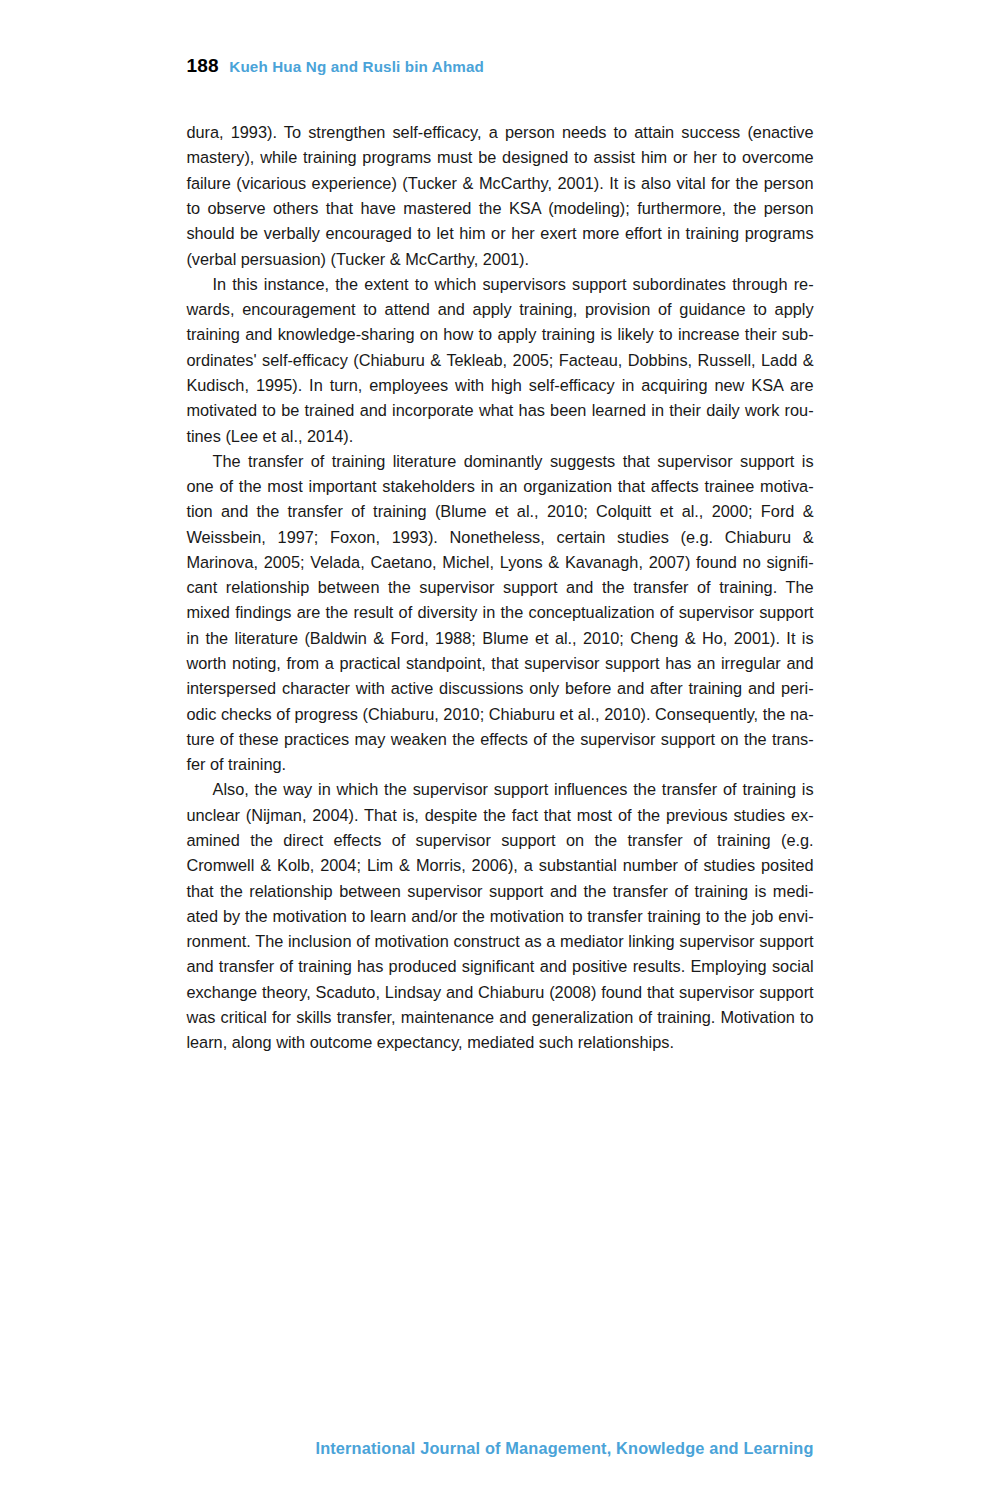188 Kueh Hua Ng and Rusli bin Ahmad
dura, 1993). To strengthen self-efficacy, a person needs to attain success (enactive mastery), while training programs must be designed to assist him or her to overcome failure (vicarious experience) (Tucker & McCarthy, 2001). It is also vital for the person to observe others that have mastered the KSA (modeling); furthermore, the person should be verbally encouraged to let him or her exert more effort in training programs (verbal persuasion) (Tucker & McCarthy, 2001).
In this instance, the extent to which supervisors support subordinates through rewards, encouragement to attend and apply training, provision of guidance to apply training and knowledge-sharing on how to apply training is likely to increase their subordinates' self-efficacy (Chiaburu & Tekleab, 2005; Facteau, Dobbins, Russell, Ladd & Kudisch, 1995). In turn, employees with high self-efficacy in acquiring new KSA are motivated to be trained and incorporate what has been learned in their daily work routines (Lee et al., 2014).
The transfer of training literature dominantly suggests that supervisor support is one of the most important stakeholders in an organization that affects trainee motivation and the transfer of training (Blume et al., 2010; Colquitt et al., 2000; Ford & Weissbein, 1997; Foxon, 1993). Nonetheless, certain studies (e.g. Chiaburu & Marinova, 2005; Velada, Caetano, Michel, Lyons & Kavanagh, 2007) found no significant relationship between the supervisor support and the transfer of training. The mixed findings are the result of diversity in the conceptualization of supervisor support in the literature (Baldwin & Ford, 1988; Blume et al., 2010; Cheng & Ho, 2001). It is worth noting, from a practical standpoint, that supervisor support has an irregular and interspersed character with active discussions only before and after training and periodic checks of progress (Chiaburu, 2010; Chiaburu et al., 2010). Consequently, the nature of these practices may weaken the effects of the supervisor support on the transfer of training.
Also, the way in which the supervisor support influences the transfer of training is unclear (Nijman, 2004). That is, despite the fact that most of the previous studies examined the direct effects of supervisor support on the transfer of training (e.g. Cromwell & Kolb, 2004; Lim & Morris, 2006), a substantial number of studies posited that the relationship between supervisor support and the transfer of training is mediated by the motivation to learn and/or the motivation to transfer training to the job environment. The inclusion of motivation construct as a mediator linking supervisor support and transfer of training has produced significant and positive results. Employing social exchange theory, Scaduto, Lindsay and Chiaburu (2008) found that supervisor support was critical for skills transfer, maintenance and generalization of training. Motivation to learn, along with outcome expectancy, mediated such relationships.
International Journal of Management, Knowledge and Learning